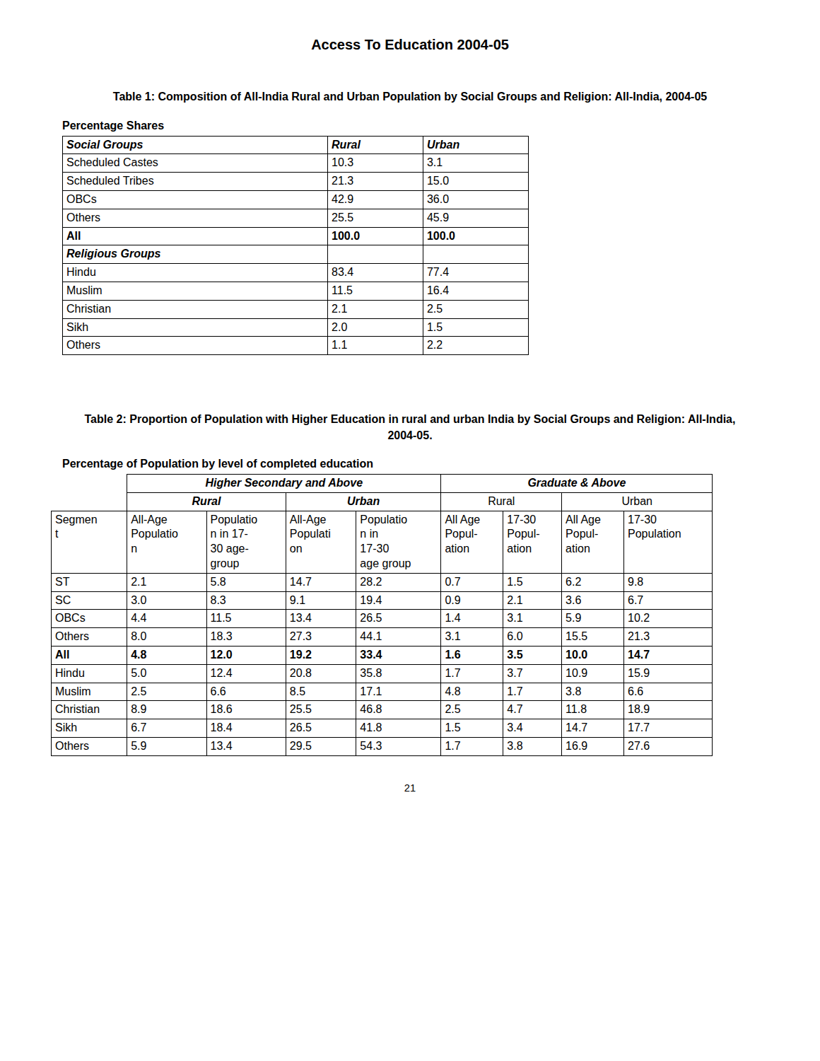Access To Education 2004-05
Table 1: Composition of All-India Rural and Urban Population by Social Groups and Religion: All-India, 2004-05
Percentage Shares
| Social Groups | Rural | Urban |
| Scheduled Castes | 10.3 | 3.1 |
| Scheduled Tribes | 21.3 | 15.0 |
| OBCs | 42.9 | 36.0 |
| Others | 25.5 | 45.9 |
| All | 100.0 | 100.0 |
| Religious Groups | | |
| Hindu | 83.4 | 77.4 |
| Muslim | 11.5 | 16.4 |
| Christian | 2.1 | 2.5 |
| Sikh | 2.0 | 1.5 |
| Others | 1.1 | 2.2 |
Table 2: Proportion of Population with Higher Education in rural and urban India by Social Groups and Religion: All-India, 2004-05.
Percentage of Population by level of completed education
| | Higher Secondary and Above | Graduate & Above |
| | Rural | Urban | Rural | Urban |
| Segmen t | All-Age Populatio n | Populatio n in 17- 30 age- group | All-Age Populati on | Populatio n in 17-30 age group | All Age Popul- ation | 17-30 Popul- ation | All Age Popul- ation | 17-30 Population |
| ST | 2.1 | 5.8 | 14.7 | 28.2 | 0.7 | 1.5 | 6.2 | 9.8 |
| SC | 3.0 | 8.3 | 9.1 | 19.4 | 0.9 | 2.1 | 3.6 | 6.7 |
| OBCs | 4.4 | 11.5 | 13.4 | 26.5 | 1.4 | 3.1 | 5.9 | 10.2 |
| Others | 8.0 | 18.3 | 27.3 | 44.1 | 3.1 | 6.0 | 15.5 | 21.3 |
| All | 4.8 | 12.0 | 19.2 | 33.4 | 1.6 | 3.5 | 10.0 | 14.7 |
| Hindu | 5.0 | 12.4 | 20.8 | 35.8 | 1.7 | 3.7 | 10.9 | 15.9 |
| Muslim | 2.5 | 6.6 | 8.5 | 17.1 | 4.8 | 1.7 | 3.8 | 6.6 |
| Christian | 8.9 | 18.6 | 25.5 | 46.8 | 2.5 | 4.7 | 11.8 | 18.9 |
| Sikh | 6.7 | 18.4 | 26.5 | 41.8 | 1.5 | 3.4 | 14.7 | 17.7 |
| Others | 5.9 | 13.4 | 29.5 | 54.3 | 1.7 | 3.8 | 16.9 | 27.6 |
21